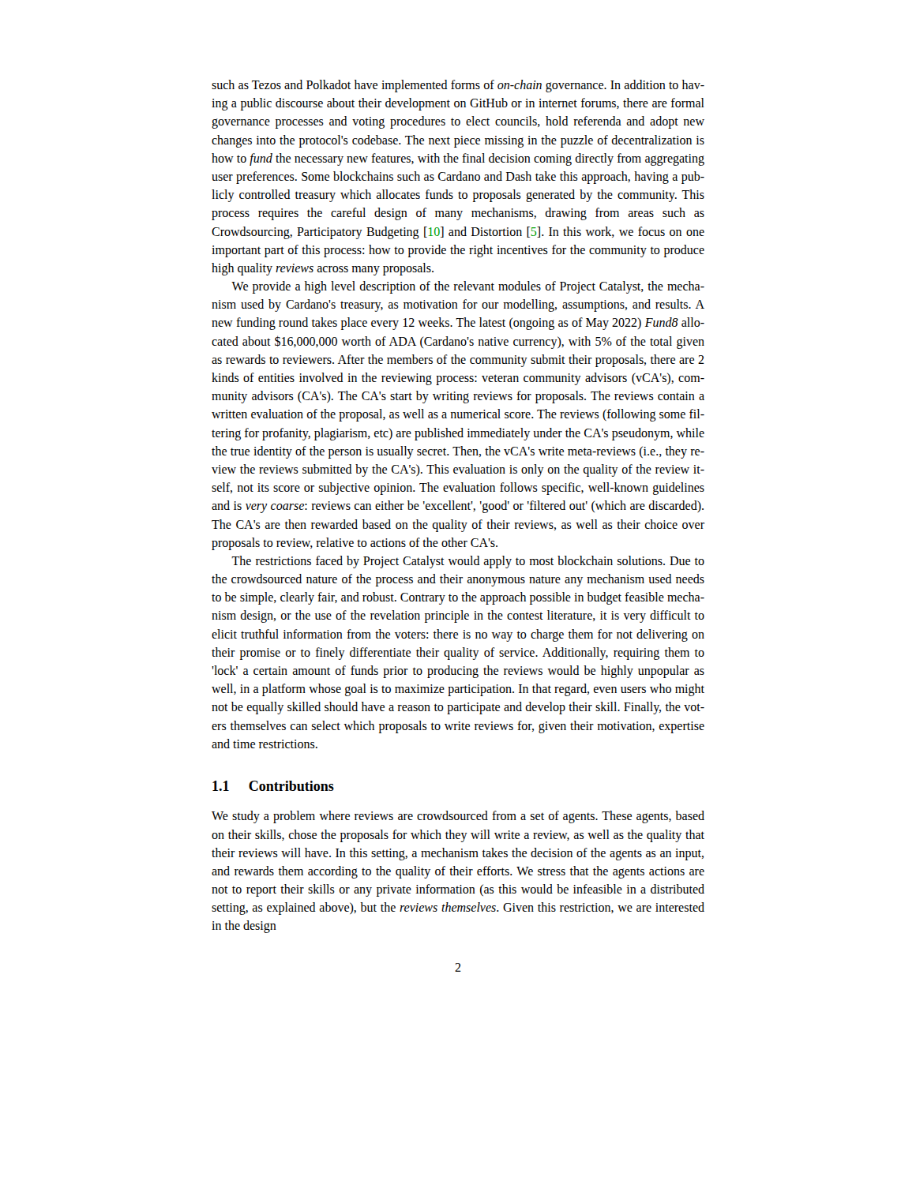such as Tezos and Polkadot have implemented forms of on-chain governance. In addition to having a public discourse about their development on GitHub or in internet forums, there are formal governance processes and voting procedures to elect councils, hold referenda and adopt new changes into the protocol's codebase. The next piece missing in the puzzle of decentralization is how to fund the necessary new features, with the final decision coming directly from aggregating user preferences. Some blockchains such as Cardano and Dash take this approach, having a publicly controlled treasury which allocates funds to proposals generated by the community. This process requires the careful design of many mechanisms, drawing from areas such as Crowdsourcing, Participatory Budgeting [10] and Distortion [5]. In this work, we focus on one important part of this process: how to provide the right incentives for the community to produce high quality reviews across many proposals.
We provide a high level description of the relevant modules of Project Catalyst, the mechanism used by Cardano's treasury, as motivation for our modelling, assumptions, and results. A new funding round takes place every 12 weeks. The latest (ongoing as of May 2022) Fund8 allocated about $16,000,000 worth of ADA (Cardano's native currency), with 5% of the total given as rewards to reviewers. After the members of the community submit their proposals, there are 2 kinds of entities involved in the reviewing process: veteran community advisors (vCA's), community advisors (CA's). The CA's start by writing reviews for proposals. The reviews contain a written evaluation of the proposal, as well as a numerical score. The reviews (following some filtering for profanity, plagiarism, etc) are published immediately under the CA's pseudonym, while the true identity of the person is usually secret. Then, the vCA's write meta-reviews (i.e., they review the reviews submitted by the CA's). This evaluation is only on the quality of the review itself, not its score or subjective opinion. The evaluation follows specific, well-known guidelines and is very coarse: reviews can either be 'excellent', 'good' or 'filtered out' (which are discarded). The CA's are then rewarded based on the quality of their reviews, as well as their choice over proposals to review, relative to actions of the other CA's.
The restrictions faced by Project Catalyst would apply to most blockchain solutions. Due to the crowdsourced nature of the process and their anonymous nature any mechanism used needs to be simple, clearly fair, and robust. Contrary to the approach possible in budget feasible mechanism design, or the use of the revelation principle in the contest literature, it is very difficult to elicit truthful information from the voters: there is no way to charge them for not delivering on their promise or to finely differentiate their quality of service. Additionally, requiring them to 'lock' a certain amount of funds prior to producing the reviews would be highly unpopular as well, in a platform whose goal is to maximize participation. In that regard, even users who might not be equally skilled should have a reason to participate and develop their skill. Finally, the voters themselves can select which proposals to write reviews for, given their motivation, expertise and time restrictions.
1.1 Contributions
We study a problem where reviews are crowdsourced from a set of agents. These agents, based on their skills, chose the proposals for which they will write a review, as well as the quality that their reviews will have. In this setting, a mechanism takes the decision of the agents as an input, and rewards them according to the quality of their efforts. We stress that the agents actions are not to report their skills or any private information (as this would be infeasible in a distributed setting, as explained above), but the reviews themselves. Given this restriction, we are interested in the design
2